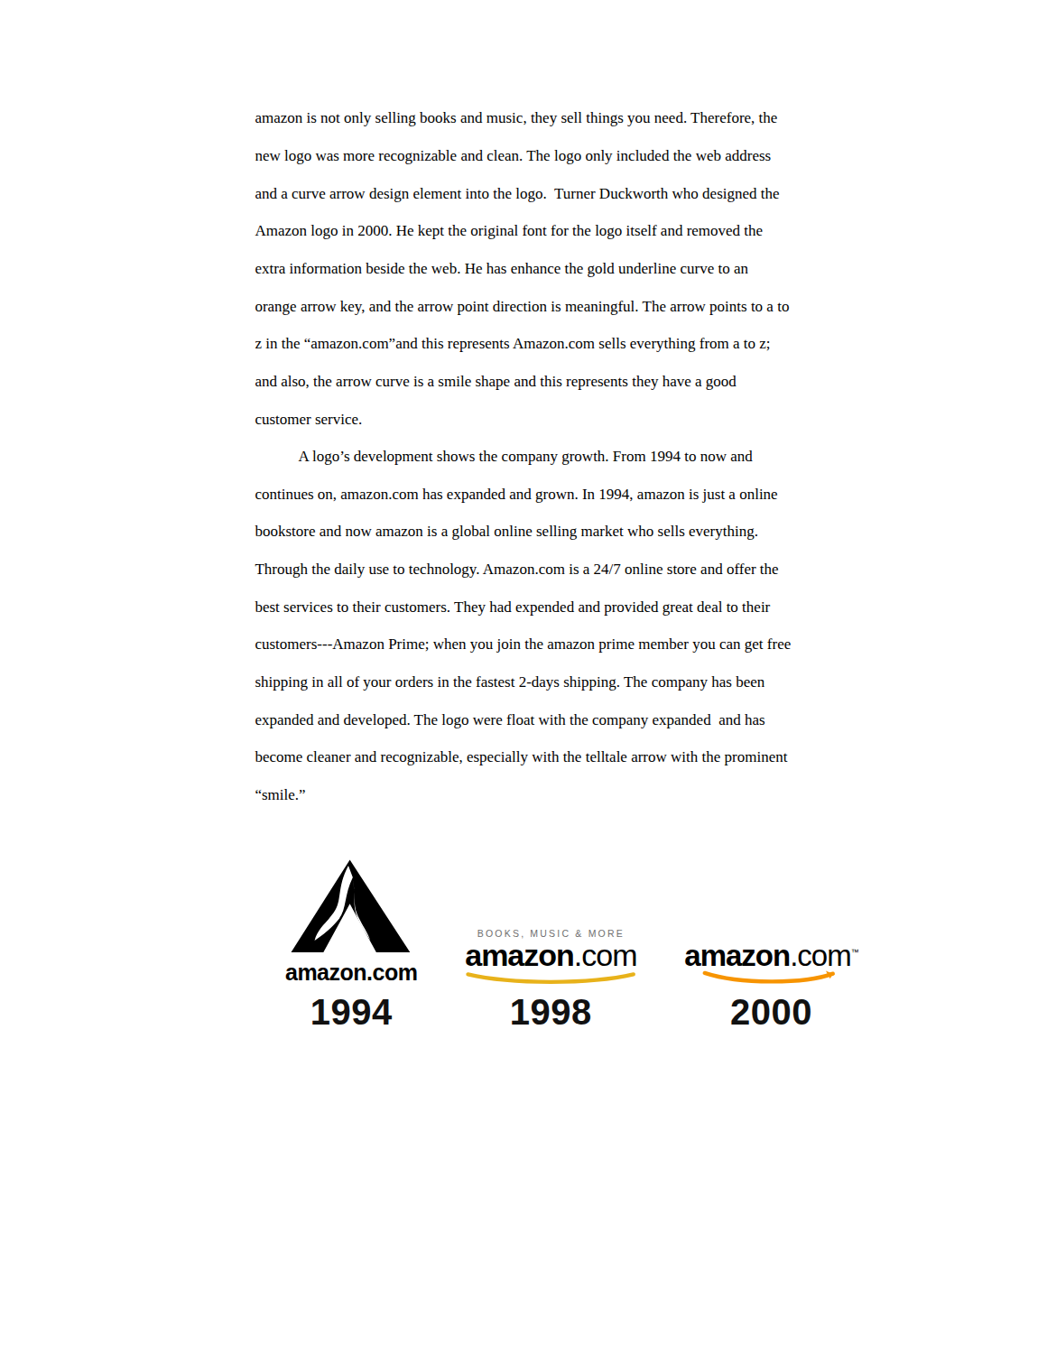amazon is not only selling books and music, they sell things you need. Therefore, the new logo was more recognizable and clean. The logo only included the web address and a curve arrow design element into the logo. Turner Duckworth who designed the Amazon logo in 2000. He kept the original font for the logo itself and removed the extra information beside the web. He has enhance the gold underline curve to an orange arrow key, and the arrow point direction is meaningful. The arrow points to a to z in the “amazon.com”and this represents Amazon.com sells everything from a to z; and also, the arrow curve is a smile shape and this represents they have a good customer service.
A logo’s development shows the company growth. From 1994 to now and continues on, amazon.com has expanded and grown. In 1994, amazon is just a online bookstore and now amazon is a global online selling market who sells everything. Through the daily use to technology. Amazon.com is a 24/7 online store and offer the best services to their customers. They had expended and provided great deal to their customers---Amazon Prime; when you join the amazon prime member you can get free shipping in all of your orders in the fastest 2-days shipping. The company has been expanded and developed. The logo were float with the company expanded and has become cleaner and recognizable, especially with the telltale arrow with the prominent “smile.”
amazon.com
1994
Books, Music & More
amazon.com
1998
amazon.com™
2000